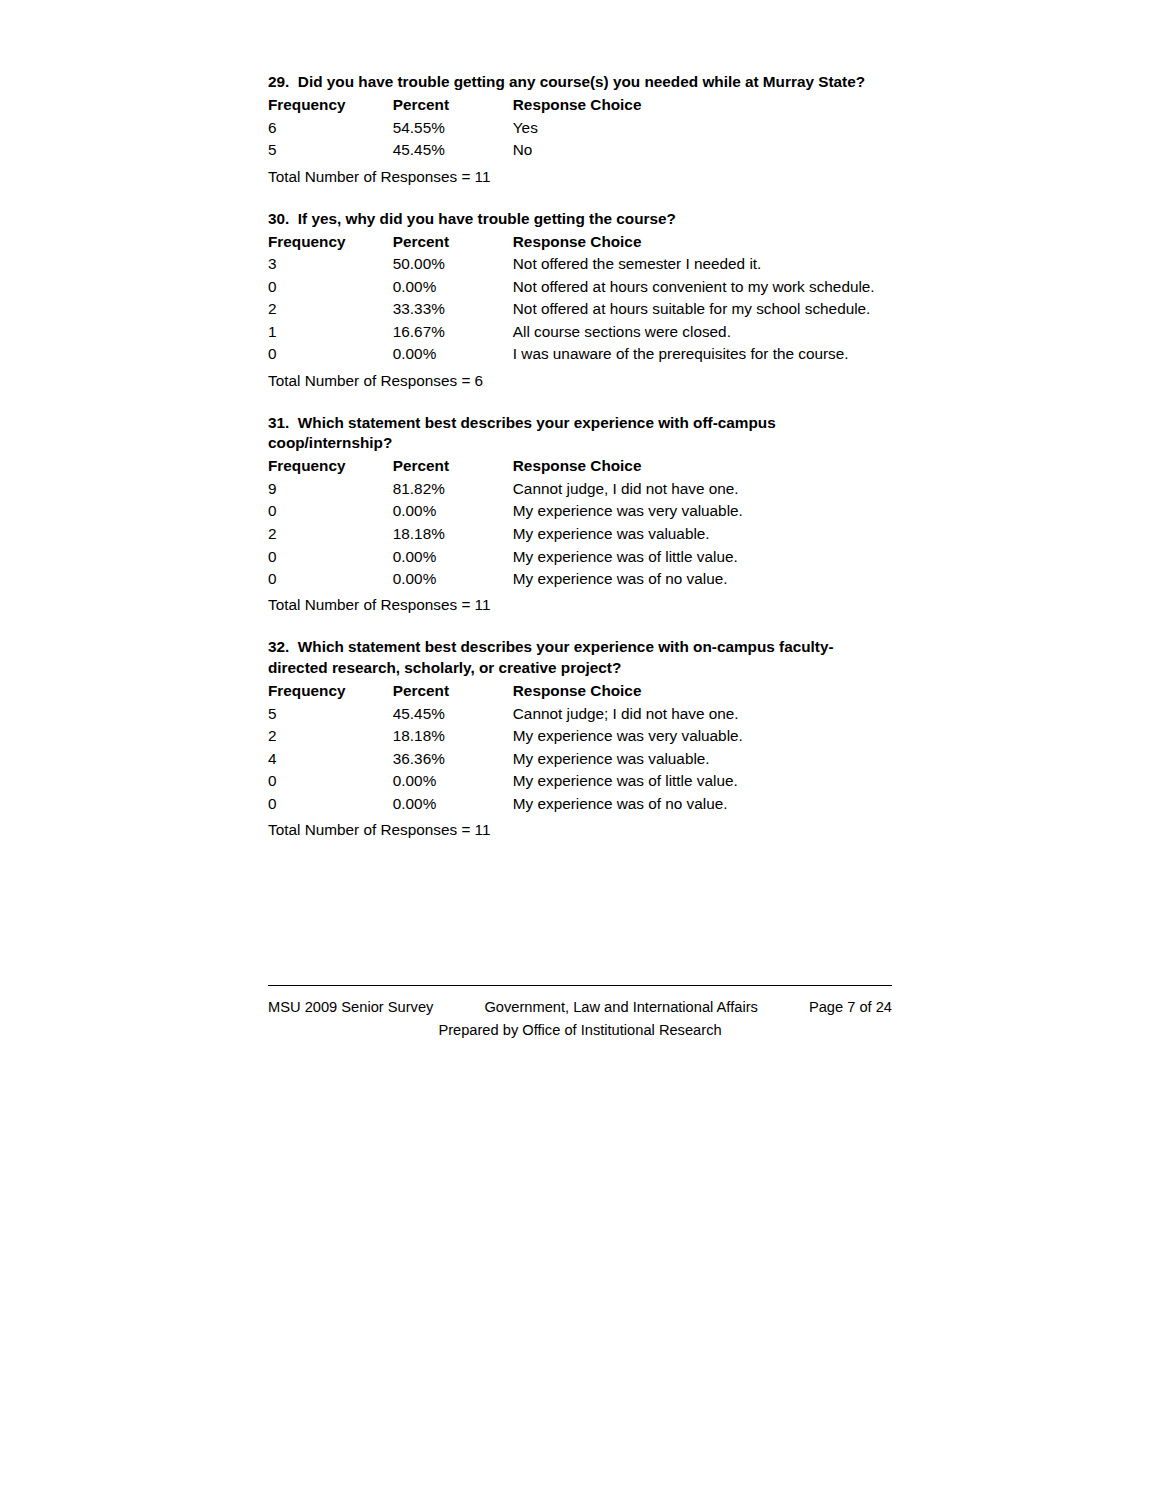29. Did you have trouble getting any course(s) you needed while at Murray State?
| Frequency | Percent | Response Choice |
| --- | --- | --- |
| 6 | 54.55% | Yes |
| 5 | 45.45% | No |
Total Number of Responses = 11
30. If yes, why did you have trouble getting the course?
| Frequency | Percent | Response Choice |
| --- | --- | --- |
| 3 | 50.00% | Not offered the semester I needed it. |
| 0 | 0.00% | Not offered at hours convenient to my work schedule. |
| 2 | 33.33% | Not offered at hours suitable for my school schedule. |
| 1 | 16.67% | All course sections were closed. |
| 0 | 0.00% | I was unaware of the prerequisites for the course. |
Total Number of Responses = 6
31. Which statement best describes your experience with off-campus coop/internship?
| Frequency | Percent | Response Choice |
| --- | --- | --- |
| 9 | 81.82% | Cannot judge, I did not have one. |
| 0 | 0.00% | My experience was very valuable. |
| 2 | 18.18% | My experience was valuable. |
| 0 | 0.00% | My experience was of little value. |
| 0 | 0.00% | My experience was of no value. |
Total Number of Responses = 11
32. Which statement best describes your experience with on-campus faculty-directed research, scholarly, or creative project?
| Frequency | Percent | Response Choice |
| --- | --- | --- |
| 5 | 45.45% | Cannot judge; I did not have one. |
| 2 | 18.18% | My experience was very valuable. |
| 4 | 36.36% | My experience was valuable. |
| 0 | 0.00% | My experience was of little value. |
| 0 | 0.00% | My experience was of no value. |
Total Number of Responses = 11
MSU 2009 Senior Survey
Government, Law and International Affairs
Page 7 of 24
Prepared by Office of Institutional Research